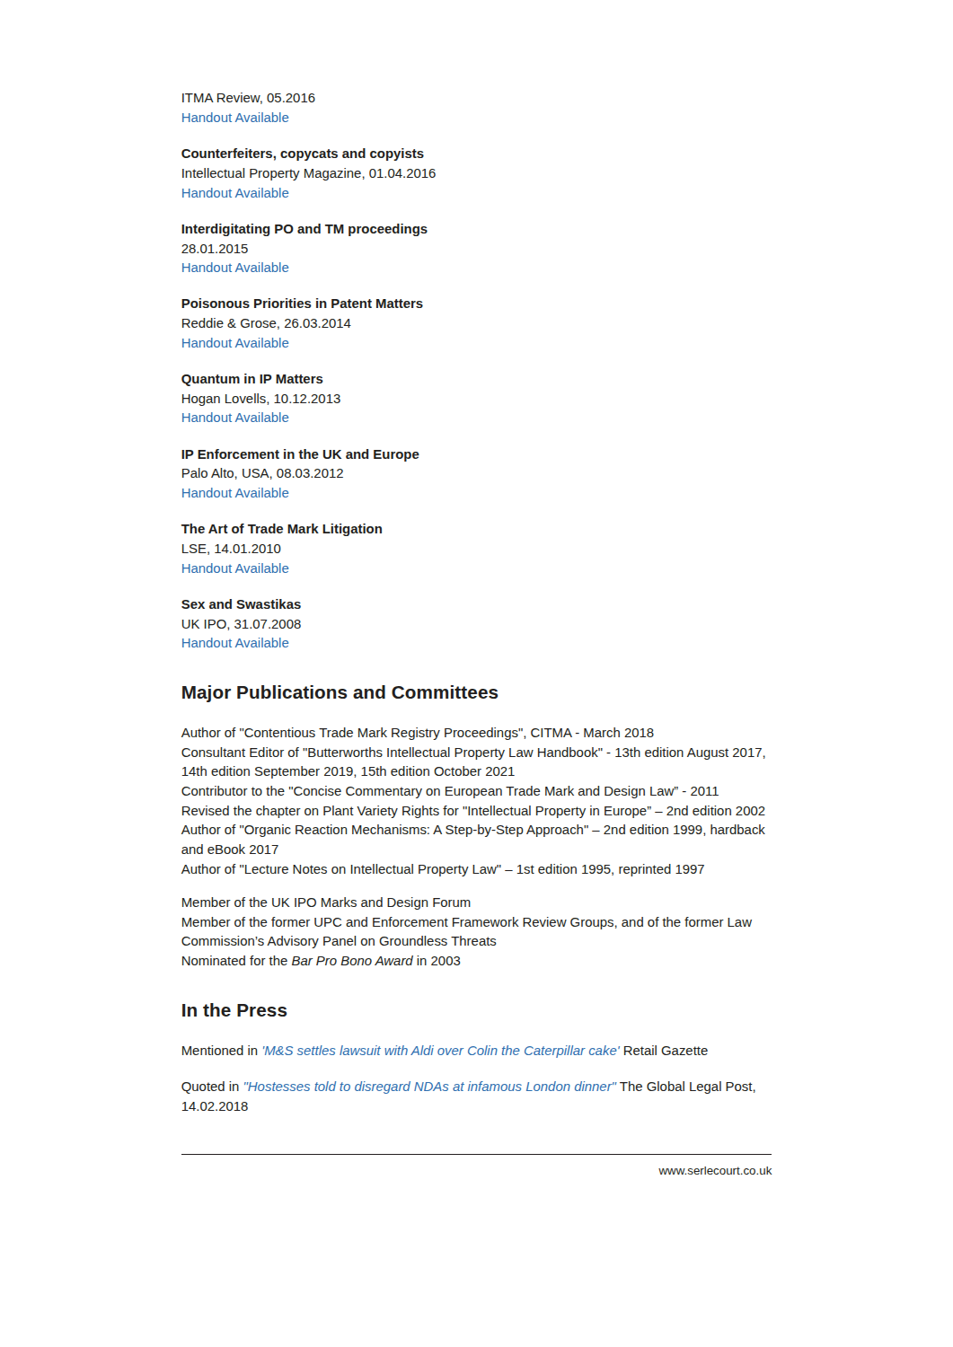ITMA Review, 05.2016
Handout Available
Counterfeiters, copycats and copyists
Intellectual Property Magazine, 01.04.2016
Handout Available
Interdigitating PO and TM proceedings
28.01.2015
Handout Available
Poisonous Priorities in Patent Matters
Reddie & Grose, 26.03.2014
Handout Available
Quantum in IP Matters
Hogan Lovells, 10.12.2013
Handout Available
IP Enforcement in the UK and Europe
Palo Alto, USA, 08.03.2012
Handout Available
The Art of Trade Mark Litigation
LSE, 14.01.2010
Handout Available
Sex and Swastikas
UK IPO, 31.07.2008
Handout Available
Major Publications and Committees
Author of "Contentious Trade Mark Registry Proceedings", CITMA - March 2018
Consultant Editor of "Butterworths Intellectual Property Law Handbook" - 13th edition August 2017, 14th edition September 2019, 15th edition October 2021
Contributor to the "Concise Commentary on European Trade Mark and Design Law” - 2011
Revised the chapter on Plant Variety Rights for "Intellectual Property in Europe” – 2nd edition 2002
Author of "Organic Reaction Mechanisms: A Step-by-Step Approach" – 2nd edition 1999, hardback and eBook 2017
Author of "Lecture Notes on Intellectual Property Law" – 1st edition 1995, reprinted 1997
Member of the UK IPO Marks and Design Forum
Member of the former UPC and Enforcement Framework Review Groups, and of the former Law Commission’s Advisory Panel on Groundless Threats
Nominated for the Bar Pro Bono Award in 2003
In the Press
Mentioned in 'M&S settles lawsuit with Aldi over Colin the Caterpillar cake' Retail Gazette
Quoted in "Hostesses told to disregard NDAs at infamous London dinner" The Global Legal Post, 14.02.2018
www.serlecourt.co.uk